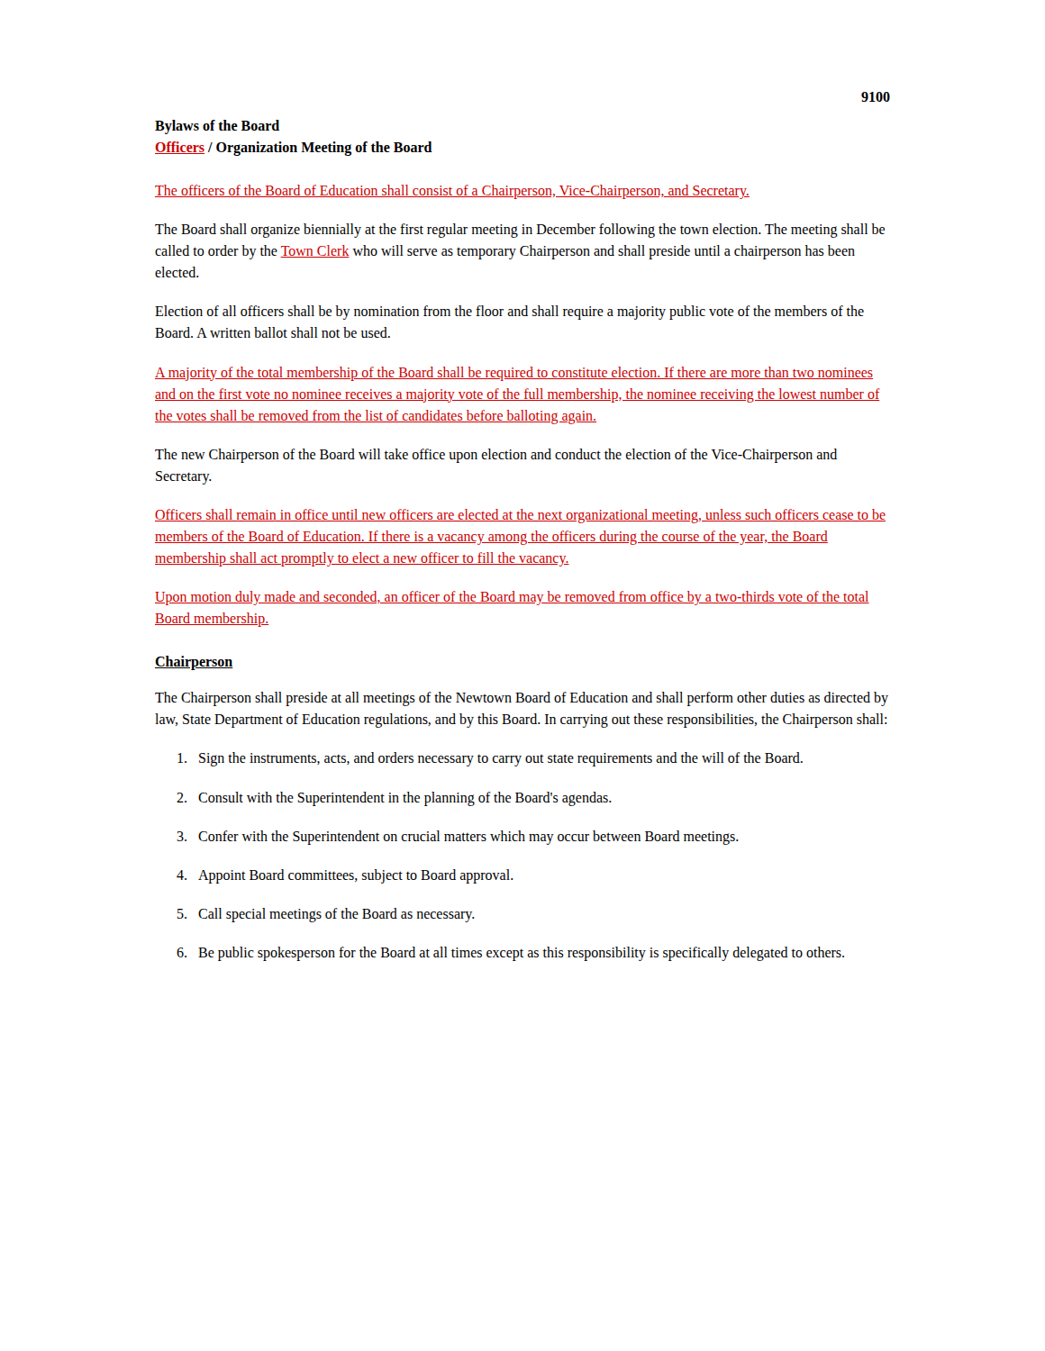9100
Bylaws of the Board Officers / Organization Meeting of the Board
The officers of the Board of Education shall consist of a Chairperson, Vice-Chairperson, and Secretary.
The Board shall organize biennially at the first regular meeting in December following the town election. The meeting shall be called to order by the Town Clerk who will serve as temporary Chairperson and shall preside until a chairperson has been elected.
Election of all officers shall be by nomination from the floor and shall require a majority public vote of the members of the Board. A written ballot shall not be used.
A majority of the total membership of the Board shall be required to constitute election. If there are more than two nominees and on the first vote no nominee receives a majority vote of the full membership, the nominee receiving the lowest number of the votes shall be removed from the list of candidates before balloting again.
The new Chairperson of the Board will take office upon election and conduct the election of the Vice-Chairperson and Secretary.
Officers shall remain in office until new officers are elected at the next organizational meeting, unless such officers cease to be members of the Board of Education. If there is a vacancy among the officers during the course of the year, the Board membership shall act promptly to elect a new officer to fill the vacancy.
Upon motion duly made and seconded, an officer of the Board may be removed from office by a two-thirds vote of the total Board membership.
Chairperson
The Chairperson shall preside at all meetings of the Newtown Board of Education and shall perform other duties as directed by law, State Department of Education regulations, and by this Board. In carrying out these responsibilities, the Chairperson shall:
Sign the instruments, acts, and orders necessary to carry out state requirements and the will of the Board.
Consult with the Superintendent in the planning of the Board's agendas.
Confer with the Superintendent on crucial matters which may occur between Board meetings.
Appoint Board committees, subject to Board approval.
Call special meetings of the Board as necessary.
Be public spokesperson for the Board at all times except as this responsibility is specifically delegated to others.